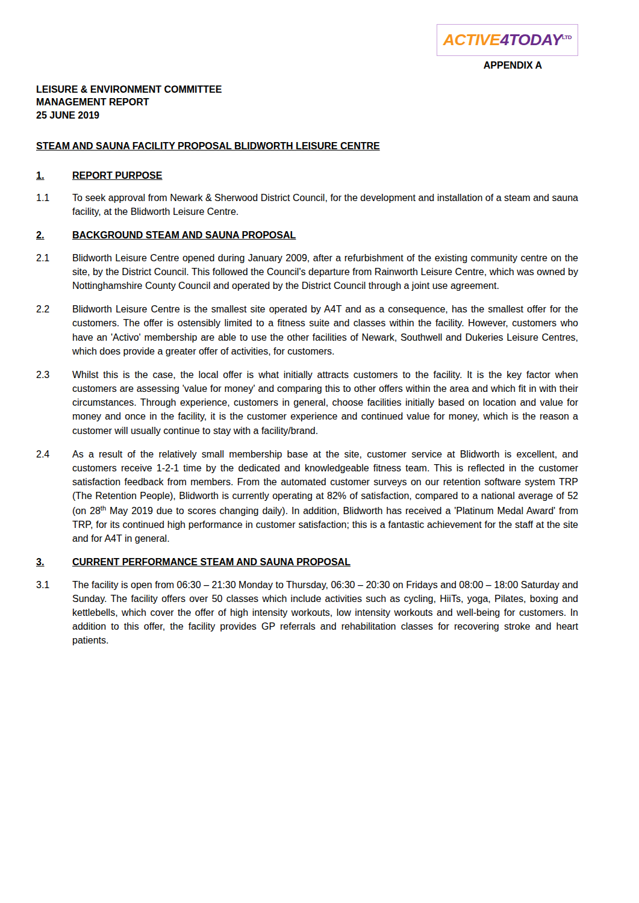ACTIVE4TODAY LTD
APPENDIX A
LEISURE & ENVIRONMENT COMMITTEE
MANAGEMENT REPORT
25 JUNE 2019
STEAM AND SAUNA FACILITY PROPOSAL BLIDWORTH LEISURE CENTRE
1. REPORT PURPOSE
1.1
To seek approval from Newark & Sherwood District Council, for the development and installation of a steam and sauna facility, at the Blidworth Leisure Centre.
2. BACKGROUND STEAM AND SAUNA PROPOSAL
2.1
Blidworth Leisure Centre opened during January 2009, after a refurbishment of the existing community centre on the site, by the District Council. This followed the Council's departure from Rainworth Leisure Centre, which was owned by Nottinghamshire County Council and operated by the District Council through a joint use agreement.
2.2
Blidworth Leisure Centre is the smallest site operated by A4T and as a consequence, has the smallest offer for the customers. The offer is ostensibly limited to a fitness suite and classes within the facility. However, customers who have an 'Activo' membership are able to use the other facilities of Newark, Southwell and Dukeries Leisure Centres, which does provide a greater offer of activities, for customers.
2.3
Whilst this is the case, the local offer is what initially attracts customers to the facility. It is the key factor when customers are assessing 'value for money' and comparing this to other offers within the area and which fit in with their circumstances. Through experience, customers in general, choose facilities initially based on location and value for money and once in the facility, it is the customer experience and continued value for money, which is the reason a customer will usually continue to stay with a facility/brand.
2.4
As a result of the relatively small membership base at the site, customer service at Blidworth is excellent, and customers receive 1-2-1 time by the dedicated and knowledgeable fitness team. This is reflected in the customer satisfaction feedback from members. From the automated customer surveys on our retention software system TRP (The Retention People), Blidworth is currently operating at 82% of satisfaction, compared to a national average of 52 (on 28th May 2019 due to scores changing daily). In addition, Blidworth has received a 'Platinum Medal Award' from TRP, for its continued high performance in customer satisfaction; this is a fantastic achievement for the staff at the site and for A4T in general.
3. CURRENT PERFORMANCE STEAM AND SAUNA PROPOSAL
3.1
The facility is open from 06:30 – 21:30 Monday to Thursday, 06:30 – 20:30 on Fridays and 08:00 – 18:00 Saturday and Sunday. The facility offers over 50 classes which include activities such as cycling, HiiTs, yoga, Pilates, boxing and kettlebells, which cover the offer of high intensity workouts, low intensity workouts and well-being for customers. In addition to this offer, the facility provides GP referrals and rehabilitation classes for recovering stroke and heart patients.